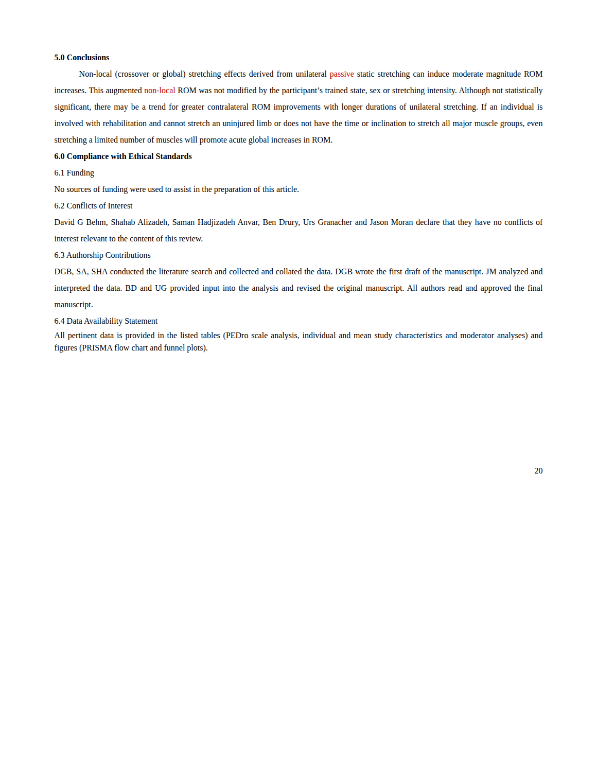5.0 Conclusions
Non-local (crossover or global) stretching effects derived from unilateral passive static stretching can induce moderate magnitude ROM increases. This augmented non-local ROM was not modified by the participant’s trained state, sex or stretching intensity. Although not statistically significant, there may be a trend for greater contralateral ROM improvements with longer durations of unilateral stretching. If an individual is involved with rehabilitation and cannot stretch an uninjured limb or does not have the time or inclination to stretch all major muscle groups, even stretching a limited number of muscles will promote acute global increases in ROM.
6.0 Compliance with Ethical Standards
6.1 Funding
No sources of funding were used to assist in the preparation of this article.
6.2 Conflicts of Interest
David G Behm, Shahab Alizadeh, Saman Hadjizadeh Anvar, Ben Drury, Urs Granacher and Jason Moran declare that they have no conflicts of interest relevant to the content of this review.
6.3 Authorship Contributions
DGB, SA, SHA conducted the literature search and collected and collated the data. DGB wrote the first draft of the manuscript. JM analyzed and interpreted the data. BD and UG provided input into the analysis and revised the original manuscript. All authors read and approved the final manuscript.
6.4 Data Availability Statement
All pertinent data is provided in the listed tables (PEDro scale analysis, individual and mean study characteristics and moderator analyses) and figures (PRISMA flow chart and funnel plots).
20